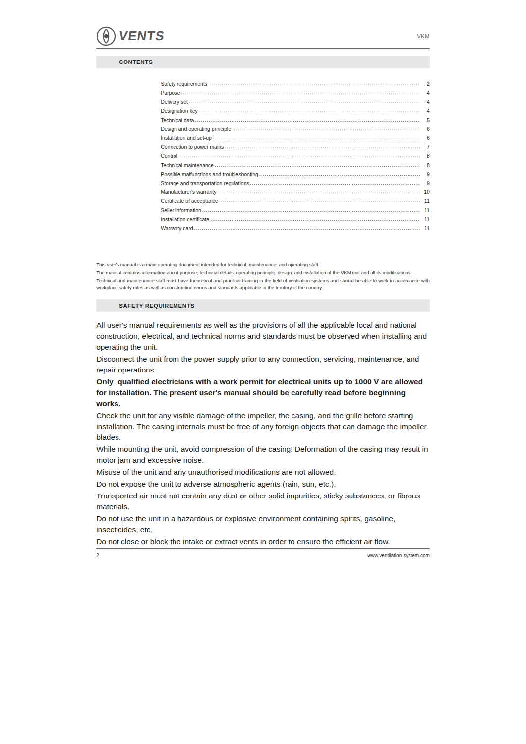VENTS
VKM
Contents
Safety requirements.................................................................................................................................................................. 2
Purpose................................................................................................................................................................................. 4
Delivery set......................................................................................................................................................................... 4
Designation key............................................................................................................................................................. 4
Technical data.................................................................................................................................................................... 5
Design and operating principle......................................................................................................................... 6
Installation and set-up....................................................................................................................................... 6
Connection to power mains............................................................................................................................... 7
Control.................................................................................................................................................................................. 8
Technical maintenance..................................................................................................................................... 8
Possible malfunctions and troubleshooting....................................................................................... 9
Storage and transportation regulations.............................................................................................. 9
Manufacturer's warranty.............................................................................................................................. 10
Certificate of acceptance.............................................................................................................................. 11
Seller information............................................................................................................................................. 11
Installation certificate..................................................................................................................................... 11
Warranty card..................................................................................................................................................... 11
This user's manual is a main operating document intended for technical, maintenance, and operating staff.
The manual contains information about purpose, technical details, operating principle, design, and installation of the VKM unit and all its modifications.
Technical and maintenance staff must have theoretical and practical training in the field of ventilation systems and should be able to work in accordance with workplace safety rules as well as construction norms and standards applicable in the territory of the country.
Safety requirements
All user's manual requirements as well as the provisions of all the applicable local and national construction, electrical, and technical norms and standards must be observed when installing and operating the unit.
Disconnect the unit from the power supply prior to any connection, servicing, maintenance, and repair operations.
Only qualified electricians with a work permit for electrical units up to 1000 V are allowed for installation. The present user's manual should be carefully read before beginning works.
Check the unit for any visible damage of the impeller, the casing, and the grille before starting installation. The casing internals must be free of any foreign objects that can damage the impeller blades.
While mounting the unit, avoid compression of the casing! Deformation of the casing may result in motor jam and excessive noise.
Misuse of the unit and any unauthorised modifications are not allowed.
Do not expose the unit to adverse atmospheric agents (rain, sun, etc.).
Transported air must not contain any dust or other solid impurities, sticky substances, or fibrous materials.
Do not use the unit in a hazardous or explosive environment containing spirits, gasoline, insecticides, etc.
Do not close or block the intake or extract vents in order to ensure the efficient air flow.
2 www.ventilation-system.com